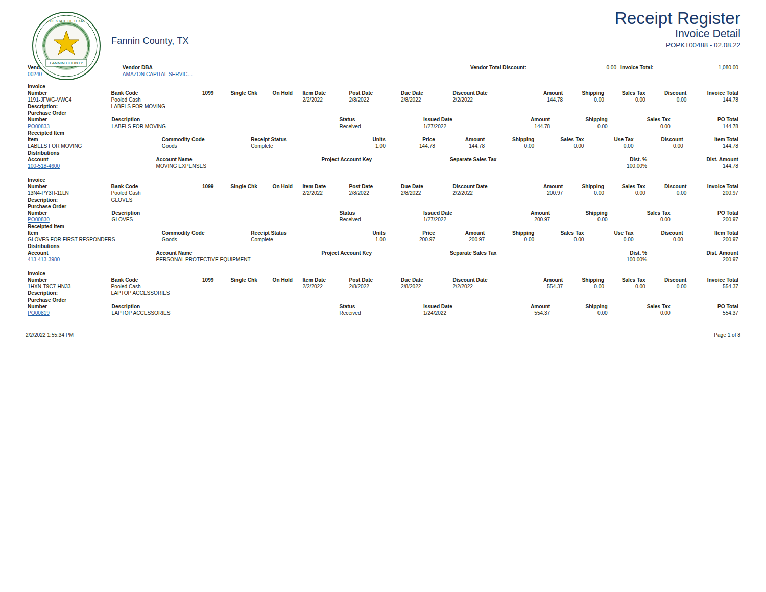FANNIN COUNTY THE STATE OF TEXAS
Fannin County, TX
Receipt Register
Invoice Detail
POPKT00488 - 02.08.22
| Vendor Number | Vendor DBA | | Vendor Total Discount: | 0.00 | Invoice Total: | 1,080.00 |
| 00240 | AMAZON CAPITAL SERVIC… | |
| Invoice |
| Number | Bank Code | 1099 | Single Chk | On Hold | Item Date | Post Date | Due Date | Discount Date | Amount | Shipping | Sales Tax | Discount | Invoice Total |
| 1191-JFWG-VWC4 | Pooled Cash | | | | 2/2/2022 | 2/8/2022 | 2/8/2022 | 2/2/2022 | 144.78 | 0.00 | 0.00 | 0.00 | 144.78 |
| Description: | LABELS FOR MOVING |
| Purchase Order |
| Number | Description | Status | Issued Date | Amount | Shipping | Sales Tax | PO Total |
| PO00833 | LABELS FOR MOVING | Received | 1/27/2022 | 144.78 | 0.00 | 0.00 | 144.78 |
| Receipted Item |
| Item | Commodity Code | Receipt Status | Units | Price | Amount | Shipping | Sales Tax | Use Tax | Discount | Item Total |
| LABELS FOR MOVING | Goods | Complete | 1.00 | 144.78 | 144.78 | 0.00 | 0.00 | 0.00 | 0.00 | 144.78 |
| Distributions |
| Account | Account Name | Project Account Key | Separate Sales Tax | Dist. % | Dist. Amount |
| 100-518-4600 | MOVING EXPENSES | | | 100.00% | 144.78 |
| Invoice |
| Number | Bank Code | 1099 | Single Chk | On Hold | Item Date | Post Date | Due Date | Discount Date | Amount | Shipping | Sales Tax | Discount | Invoice Total |
| 13N4-PY3H-11LN | Pooled Cash | | | | 2/2/2022 | 2/8/2022 | 2/8/2022 | 2/2/2022 | 200.97 | 0.00 | 0.00 | 0.00 | 200.97 |
| Description: | GLOVES |
| Purchase Order |
| Number | Description | Status | Issued Date | Amount | Shipping | Sales Tax | PO Total |
| PO00830 | GLOVES | Received | 1/27/2022 | 200.97 | 0.00 | 0.00 | 200.97 |
| Receipted Item |
| Item | Commodity Code | Receipt Status | Units | Price | Amount | Shipping | Sales Tax | Use Tax | Discount | Item Total |
| GLOVES FOR FIRST RESPONDERS | Goods | Complete | 1.00 | 200.97 | 200.97 | 0.00 | 0.00 | 0.00 | 0.00 | 200.97 |
| Distributions |
| Account | Account Name | Project Account Key | Separate Sales Tax | Dist. % | Dist. Amount |
| 413-413-3980 | PERSONAL PROTECTIVE EQUIPMENT | | | 100.00% | 200.97 |
| Invoice |
| Number | Bank Code | 1099 | Single Chk | On Hold | Item Date | Post Date | Due Date | Discount Date | Amount | Shipping | Sales Tax | Discount | Invoice Total |
| 1HXN-T9C7-HN33 | Pooled Cash | | | | 2/2/2022 | 2/8/2022 | 2/8/2022 | 2/2/2022 | 554.37 | 0.00 | 0.00 | 0.00 | 554.37 |
| Description: | LAPTOP ACCESSORIES |
| Purchase Order |
| Number | Description | Status | Issued Date | Amount | Shipping | Sales Tax | PO Total |
| PO00819 | LAPTOP ACCESSORIES | Received | 1/24/2022 | 554.37 | 0.00 | 0.00 | 554.37 |
2/2/2022 1:55:34 PM Page 1 of 8